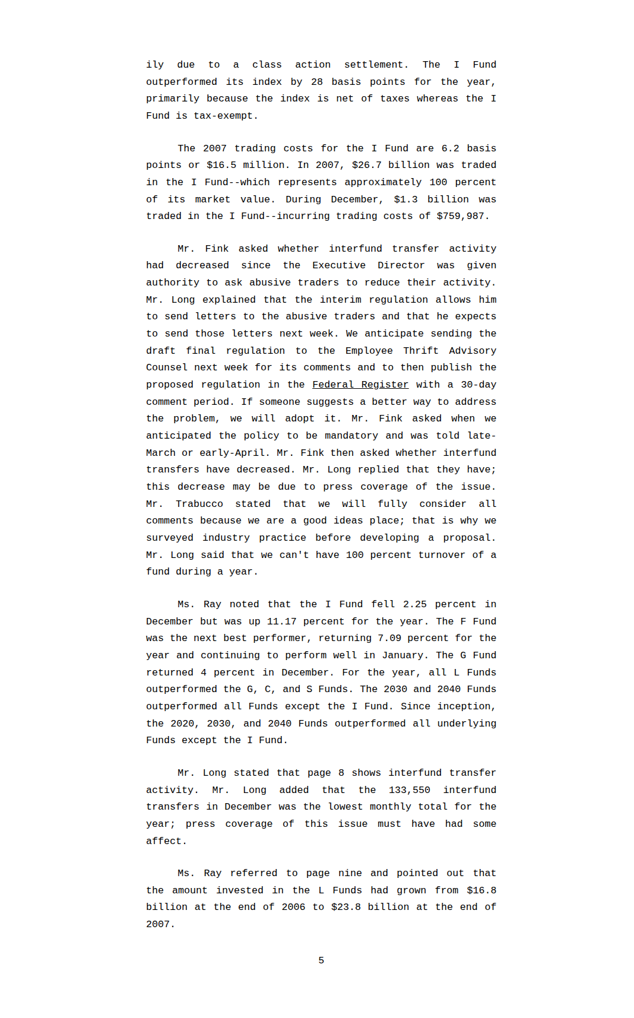ily due to a class action settlement. The I Fund outperformed its index by 28 basis points for the year, primarily because the index is net of taxes whereas the I Fund is tax-exempt.
The 2007 trading costs for the I Fund are 6.2 basis points or $16.5 million. In 2007, $26.7 billion was traded in the I Fund--which represents approximately 100 percent of its market value. During December, $1.3 billion was traded in the I Fund--incurring trading costs of $759,987.
Mr. Fink asked whether interfund transfer activity had decreased since the Executive Director was given authority to ask abusive traders to reduce their activity. Mr. Long explained that the interim regulation allows him to send letters to the abusive traders and that he expects to send those letters next week. We anticipate sending the draft final regulation to the Employee Thrift Advisory Counsel next week for its comments and to then publish the proposed regulation in the Federal Register with a 30-day comment period. If someone suggests a better way to address the problem, we will adopt it. Mr. Fink asked when we anticipated the policy to be mandatory and was told late-March or early-April. Mr. Fink then asked whether interfund transfers have decreased. Mr. Long replied that they have; this decrease may be due to press coverage of the issue. Mr. Trabucco stated that we will fully consider all comments because we are a good ideas place; that is why we surveyed industry practice before developing a proposal. Mr. Long said that we can't have 100 percent turnover of a fund during a year.
Ms. Ray noted that the I Fund fell 2.25 percent in December but was up 11.17 percent for the year. The F Fund was the next best performer, returning 7.09 percent for the year and continuing to perform well in January. The G Fund returned 4 percent in December. For the year, all L Funds outperformed the G, C, and S Funds. The 2030 and 2040 Funds outperformed all Funds except the I Fund. Since inception, the 2020, 2030, and 2040 Funds outperformed all underlying Funds except the I Fund.
Mr. Long stated that page 8 shows interfund transfer activity. Mr. Long added that the 133,550 interfund transfers in December was the lowest monthly total for the year; press coverage of this issue must have had some affect.
Ms. Ray referred to page nine and pointed out that the amount invested in the L Funds had grown from $16.8 billion at the end of 2006 to $23.8 billion at the end of 2007.
5